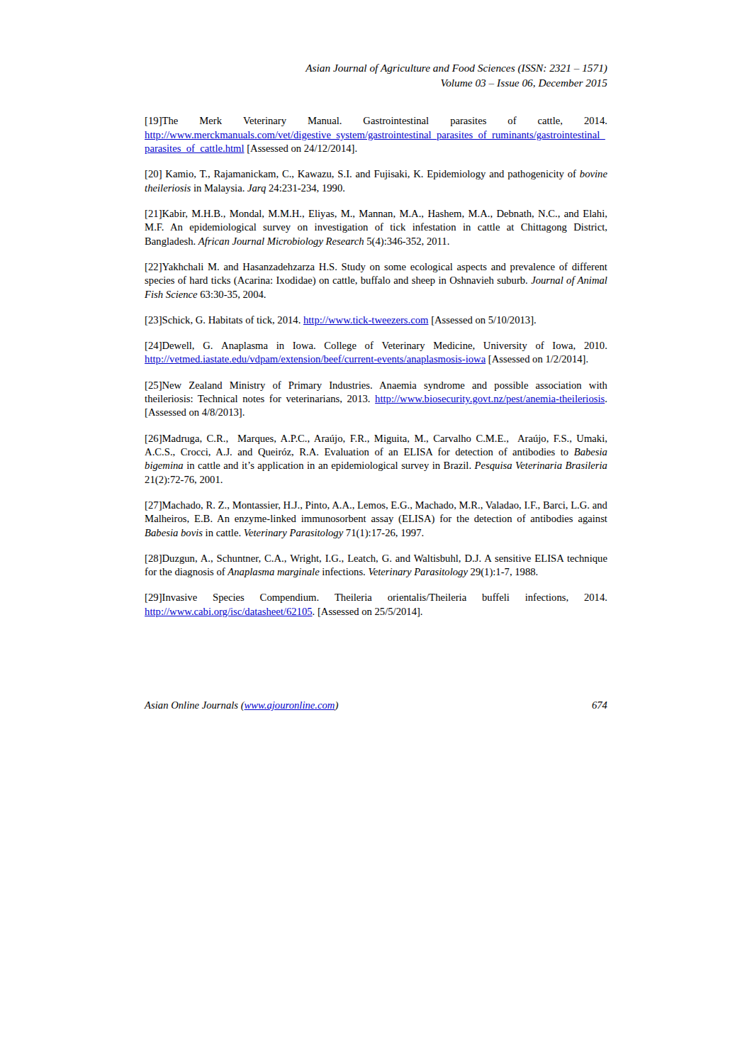Asian Journal of Agriculture and Food Sciences (ISSN: 2321 – 1571)
Volume 03 – Issue 06, December 2015
[19]The Merk Veterinary Manual. Gastrointestinal parasites of cattle, 2014. http://www.merckmanuals.com/vet/digestive_system/gastrointestinal_parasites_of_ruminants/gastrointestinal_parasites_of_cattle.html [Assessed on 24/12/2014].
[20] Kamio, T., Rajamanickam, C., Kawazu, S.I. and Fujisaki, K. Epidemiology and pathogenicity of bovine theileriosis in Malaysia. Jarq 24:231-234, 1990.
[21]Kabir, M.H.B., Mondal, M.M.H., Eliyas, M., Mannan, M.A., Hashem, M.A., Debnath, N.C., and Elahi, M.F. An epidemiological survey on investigation of tick infestation in cattle at Chittagong District, Bangladesh. African Journal Microbiology Research 5(4):346-352, 2011.
[22]Yakhchali M. and Hasanzadehzarza H.S. Study on some ecological aspects and prevalence of different species of hard ticks (Acarina: Ixodidae) on cattle, buffalo and sheep in Oshnavieh suburb. Journal of Animal Fish Science 63:30-35, 2004.
[23]Schick, G. Habitats of tick, 2014. http://www.tick-tweezers.com [Assessed on 5/10/2013].
[24]Dewell, G. Anaplasma in Iowa. College of Veterinary Medicine, University of Iowa, 2010. http://vetmed.iastate.edu/vdpam/extension/beef/current-events/anaplasmosis-iowa [Assessed on 1/2/2014].
[25]New Zealand Ministry of Primary Industries. Anaemia syndrome and possible association with theileriosis: Technical notes for veterinarians, 2013. http://www.biosecurity.govt.nz/pest/anemia-theileriosis. [Assessed on 4/8/2013].
[26]Madruga, C.R., Marques, A.P.C., Araújo, F.R., Miguita, M., Carvalho C.M.E., Araújo, F.S., Umaki, A.C.S., Crocci, A.J. and Queiróz, R.A. Evaluation of an ELISA for detection of antibodies to Babesia bigemina in cattle and it’s application in an epidemiological survey in Brazil. Pesquisa Veterinaria Brasileria 21(2):72-76, 2001.
[27]Machado, R. Z., Montassier, H.J., Pinto, A.A., Lemos, E.G., Machado, M.R., Valadao, I.F., Barci, L.G. and Malheiros, E.B. An enzyme-linked immunosorbent assay (ELISA) for the detection of antibodies against Babesia bovis in cattle. Veterinary Parasitology 71(1):17-26, 1997.
[28]Duzgun, A., Schuntner, C.A., Wright, I.G., Leatch, G. and Waltisbuhl, D.J. A sensitive ELISA technique for the diagnosis of Anaplasma marginale infections. Veterinary Parasitology 29(1):1-7, 1988.
[29]Invasive Species Compendium. Theileria orientalis/Theileria buffeli infections, 2014. http://www.cabi.org/isc/datasheet/62105. [Assessed on 25/5/2014].
Asian Online Journals (www.ajouronline.com) 674